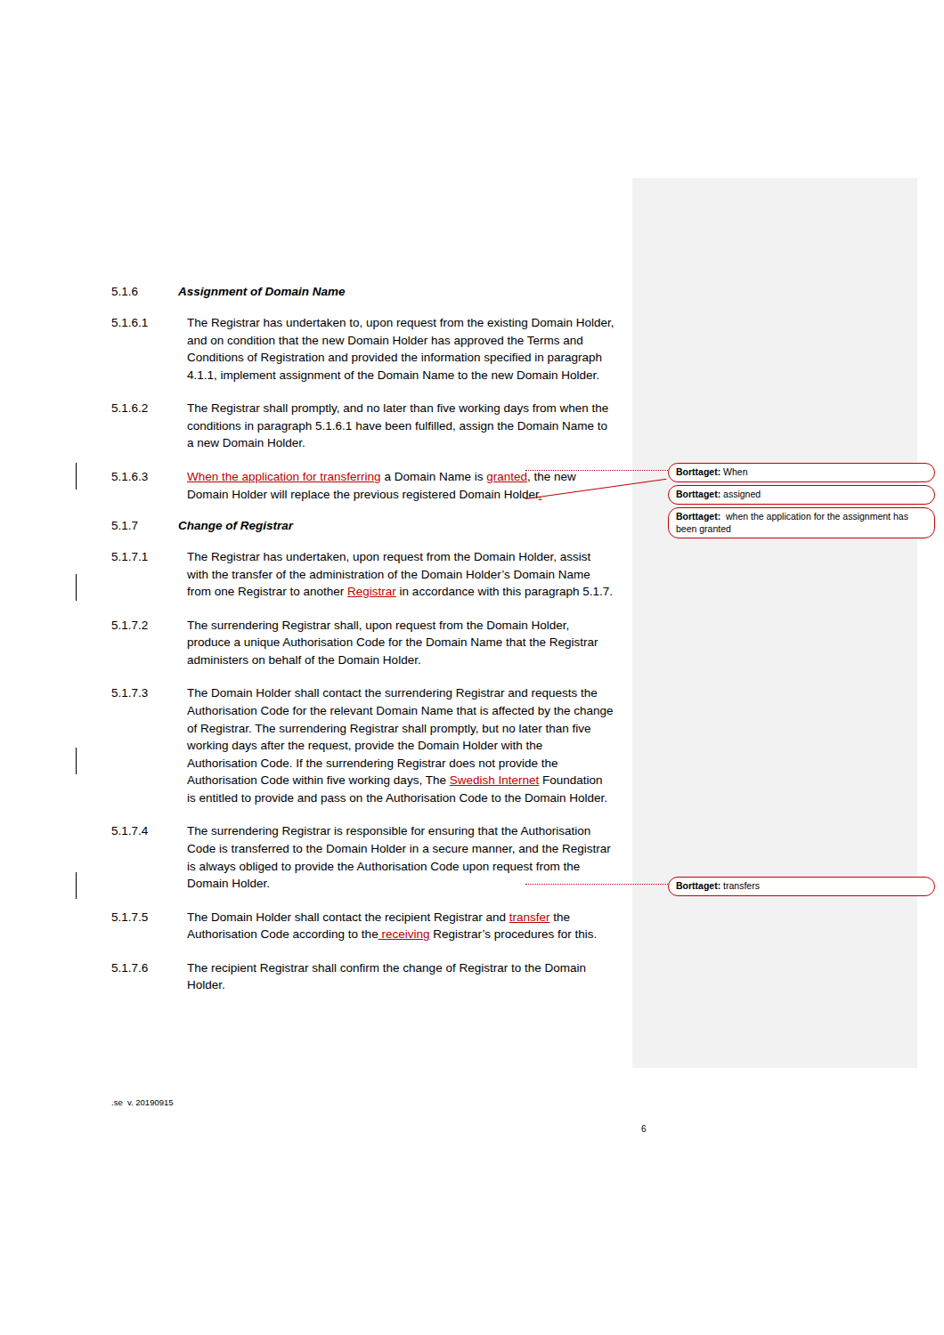5.1.6
Assignment of Domain Name
5.1.6.1
The Registrar has undertaken to, upon request from the existing Domain Holder, and on condition that the new Domain Holder has approved the Terms and Conditions of Registration and provided the information specified in paragraph 4.1.1, implement assignment of the Domain Name to the new Domain Holder.
5.1.6.2
The Registrar shall promptly, and no later than five working days from when the conditions in paragraph 5.1.6.1 have been fulfilled, assign the Domain Name to a new Domain Holder.
5.1.6.3
When the application for transferring a Domain Name is granted, the new Domain Holder will replace the previous registered Domain Holder.
5.1.7
Change of Registrar
5.1.7.1
The Registrar has undertaken, upon request from the Domain Holder, assist with the transfer of the administration of the Domain Holder’s Domain Name from one Registrar to another Registrar in accordance with this paragraph 5.1.7.
5.1.7.2
The surrendering Registrar shall, upon request from the Domain Holder, produce a unique Authorisation Code for the Domain Name that the Registrar administers on behalf of the Domain Holder.
5.1.7.3
The Domain Holder shall contact the surrendering Registrar and requests the Authorisation Code for the relevant Domain Name that is affected by the change of Registrar. The surrendering Registrar shall promptly, but no later than five working days after the request, provide the Domain Holder with the Authorisation Code. If the surrendering Registrar does not provide the Authorisation Code within five working days, The Swedish Internet Foundation is entitled to provide and pass on the Authorisation Code to the Domain Holder.
5.1.7.4
The surrendering Registrar is responsible for ensuring that the Authorisation Code is transferred to the Domain Holder in a secure manner, and the Registrar is always obliged to provide the Authorisation Code upon request from the Domain Holder.
5.1.7.5
The Domain Holder shall contact the recipient Registrar and transfer the Authorisation Code according to the receiving Registrar’s procedures for this.
5.1.7.6
The recipient Registrar shall confirm the change of Registrar to the Domain Holder.
Borttaget: When
Borttaget: assigned
Borttaget: when the application for the assignment has been granted
Borttaget: transfers
.se v. 20190915
6